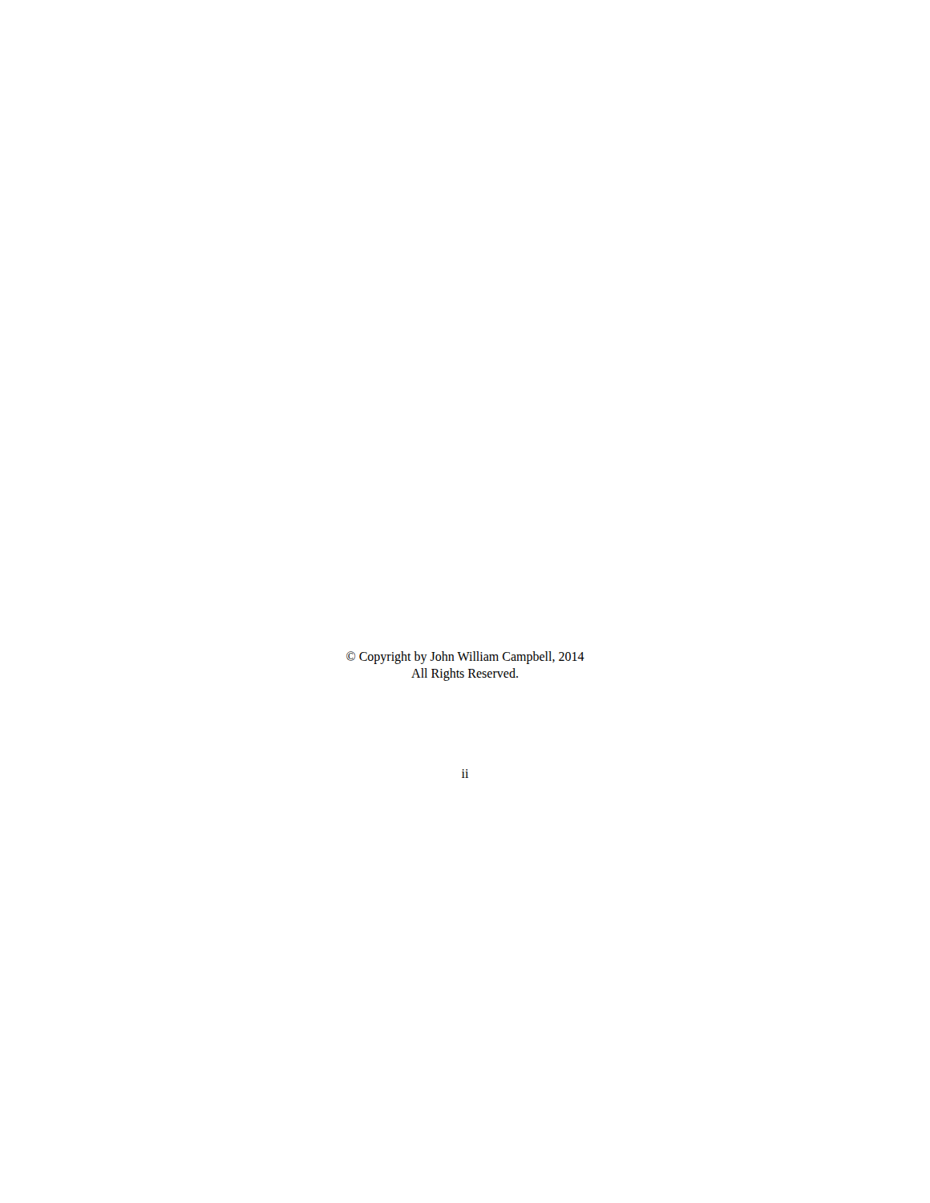© Copyright by John William Campbell, 2014 All Rights Reserved.
ii